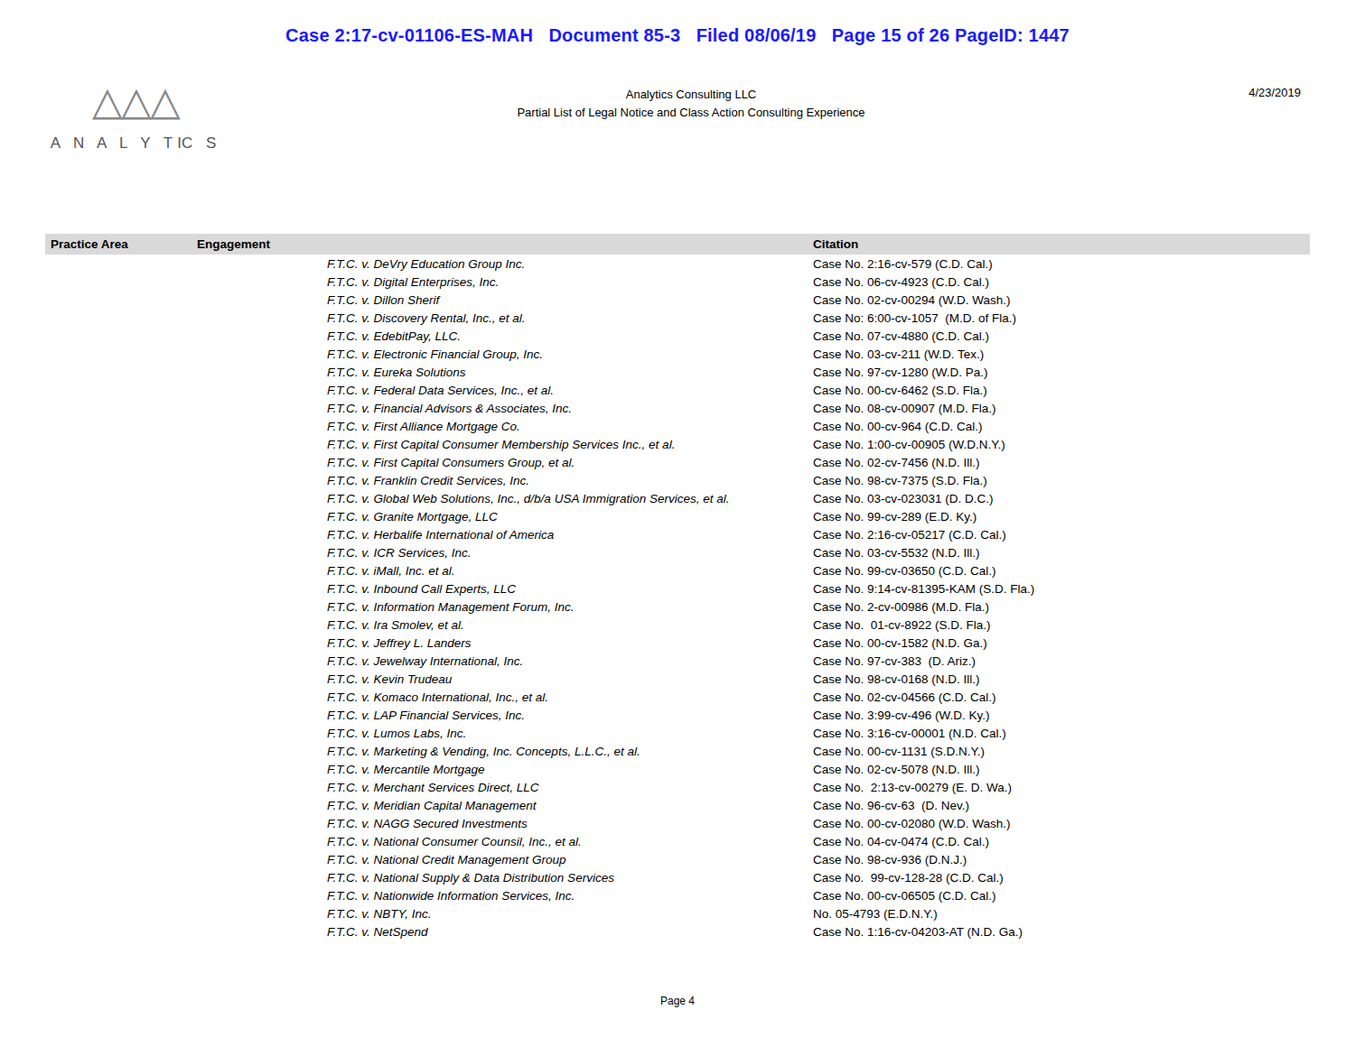Case 2:17-cv-01106-ES-MAH Document 85-3 Filed 08/06/19 Page 15 of 26 PageID: 1447
△△△
A N A L Y TIC S
Analytics Consulting LLC
Partial List of Legal Notice and Class Action Consulting Experience
4/23/2019
| Practice Area | Engagement | Citation |
| --- | --- | --- |
| | F.T.C. v. DeVry Education Group Inc. | Case No. 2:16-cv-579 (C.D. Cal.) |
| | F.T.C. v. Digital Enterprises, Inc. | Case No. 06-cv-4923 (C.D. Cal.) |
| | F.T.C. v. Dillon Sherif | Case No. 02-cv-00294 (W.D. Wash.) |
| | F.T.C. v. Discovery Rental, Inc., et al. | Case No: 6:00-cv-1057 (M.D. of Fla.) |
| | F.T.C. v. EdebitPay, LLC. | Case No. 07-cv-4880 (C.D. Cal.) |
| | F.T.C. v. Electronic Financial Group, Inc. | Case No. 03-cv-211 (W.D. Tex.) |
| | F.T.C. v. Eureka Solutions | Case No. 97-cv-1280 (W.D. Pa.) |
| | F.T.C. v. Federal Data Services, Inc., et al. | Case No. 00-cv-6462 (S.D. Fla.) |
| | F.T.C. v. Financial Advisors & Associates, Inc. | Case No. 08-cv-00907 (M.D. Fla.) |
| | F.T.C. v. First Alliance Mortgage Co. | Case No. 00-cv-964 (C.D. Cal.) |
| | F.T.C. v. First Capital Consumer Membership Services Inc., et al. | Case No. 1:00-cv-00905 (W.D.N.Y.) |
| | F.T.C. v. First Capital Consumers Group, et al. | Case No. 02-cv-7456 (N.D. Ill.) |
| | F.T.C. v. Franklin Credit Services, Inc. | Case No. 98-cv-7375 (S.D. Fla.) |
| | F.T.C. v. Global Web Solutions, Inc., d/b/a USA Immigration Services, et al. | Case No. 03-cv-023031 (D. D.C.) |
| | F.T.C. v. Granite Mortgage, LLC | Case No. 99-cv-289 (E.D. Ky.) |
| | F.T.C. v. Herbalife International of America | Case No. 2:16-cv-05217 (C.D. Cal.) |
| | F.T.C. v. ICR Services, Inc. | Case No. 03-cv-5532 (N.D. Ill.) |
| | F.T.C. v. iMall, Inc. et al. | Case No. 99-cv-03650 (C.D. Cal.) |
| | F.T.C. v. Inbound Call Experts, LLC | Case No. 9:14-cv-81395-KAM (S.D. Fla.) |
| | F.T.C. v. Information Management Forum, Inc. | Case No. 2-cv-00986 (M.D. Fla.) |
| | F.T.C. v. Ira Smolev, et al. | Case No. 01-cv-8922 (S.D. Fla.) |
| | F.T.C. v. Jeffrey L. Landers | Case No. 00-cv-1582 (N.D. Ga.) |
| | F.T.C. v. Jewelway International, Inc. | Case No. 97-cv-383 (D. Ariz.) |
| | F.T.C. v. Kevin Trudeau | Case No. 98-cv-0168 (N.D. Ill.) |
| | F.T.C. v. Komaco International, Inc., et al. | Case No. 02-cv-04566 (C.D. Cal.) |
| | F.T.C. v. LAP Financial Services, Inc. | Case No. 3:99-cv-496 (W.D. Ky.) |
| | F.T.C. v. Lumos Labs, Inc. | Case No. 3:16-cv-00001 (N.D. Cal.) |
| | F.T.C. v. Marketing & Vending, Inc. Concepts, L.L.C., et al. | Case No. 00-cv-1131 (S.D.N.Y.) |
| | F.T.C. v. Mercantile Mortgage | Case No. 02-cv-5078 (N.D. Ill.) |
| | F.T.C. v. Merchant Services Direct, LLC | Case No. 2:13-cv-00279 (E. D. Wa.) |
| | F.T.C. v. Meridian Capital Management | Case No. 96-cv-63 (D. Nev.) |
| | F.T.C. v. NAGG Secured Investments | Case No. 00-cv-02080 (W.D. Wash.) |
| | F.T.C. v. National Consumer Counsil, Inc., et al. | Case No. 04-cv-0474 (C.D. Cal.) |
| | F.T.C. v. National Credit Management Group | Case No. 98-cv-936 (D.N.J.) |
| | F.T.C. v. National Supply & Data Distribution Services | Case No. 99-cv-128-28 (C.D. Cal.) |
| | F.T.C. v. Nationwide Information Services, Inc. | Case No. 00-cv-06505 (C.D. Cal.) |
| | F.T.C. v. NBTY, Inc. | No. 05-4793 (E.D.N.Y.) |
| | F.T.C. v. NetSpend | Case No. 1:16-cv-04203-AT (N.D. Ga.) |
Page 4